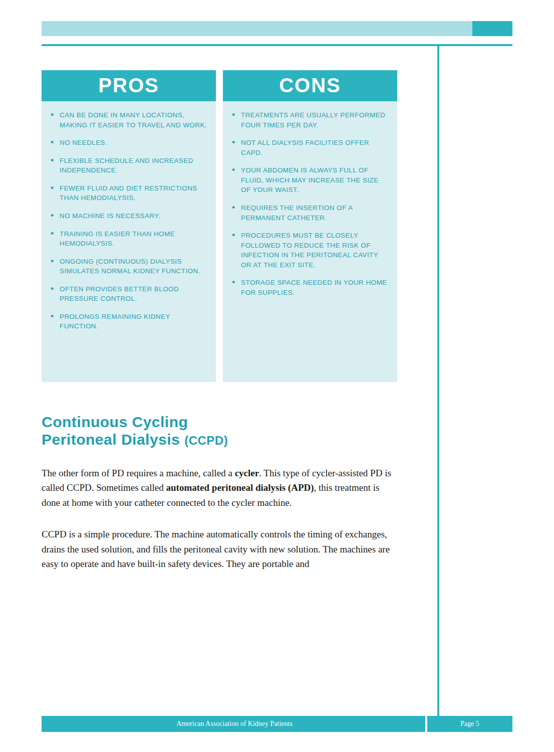PROS
Can be done in many locations, making it easier to travel and work.
No needles.
Flexible schedule and increased independence.
Fewer fluid and diet restrictions than hemodialysis.
No machine is necessary.
Training is easier than home hemodialysis.
Ongoing (continuous) dialysis simulates normal kidney function.
Often provides better blood pressure control.
Prolongs remaining kidney function.
CONS
Treatments are usually performed four times per day.
Not all dialysis facilities offer CAPD.
Your abdomen is always full of fluid, which may increase the size of your waist.
Requires the insertion of a permanent catheter.
Procedures must be closely followed to reduce the risk of infection in the peritoneal cavity or at the exit site.
Storage space needed in your home for supplies.
Continuous Cycling
Peritoneal Dialysis (CCPD)
The other form of PD requires a machine, called a cycler. This type of cycler-assisted PD is called CCPD. Sometimes called automated peritoneal dialysis (APD), this treatment is done at home with your catheter connected to the cycler machine.
CCPD is a simple procedure. The machine automatically controls the timing of exchanges, drains the used solution, and fills the peritoneal cavity with new solution. The machines are easy to operate and have built-in safety devices. They are portable and
American Association of Kidney Patients
Page 5